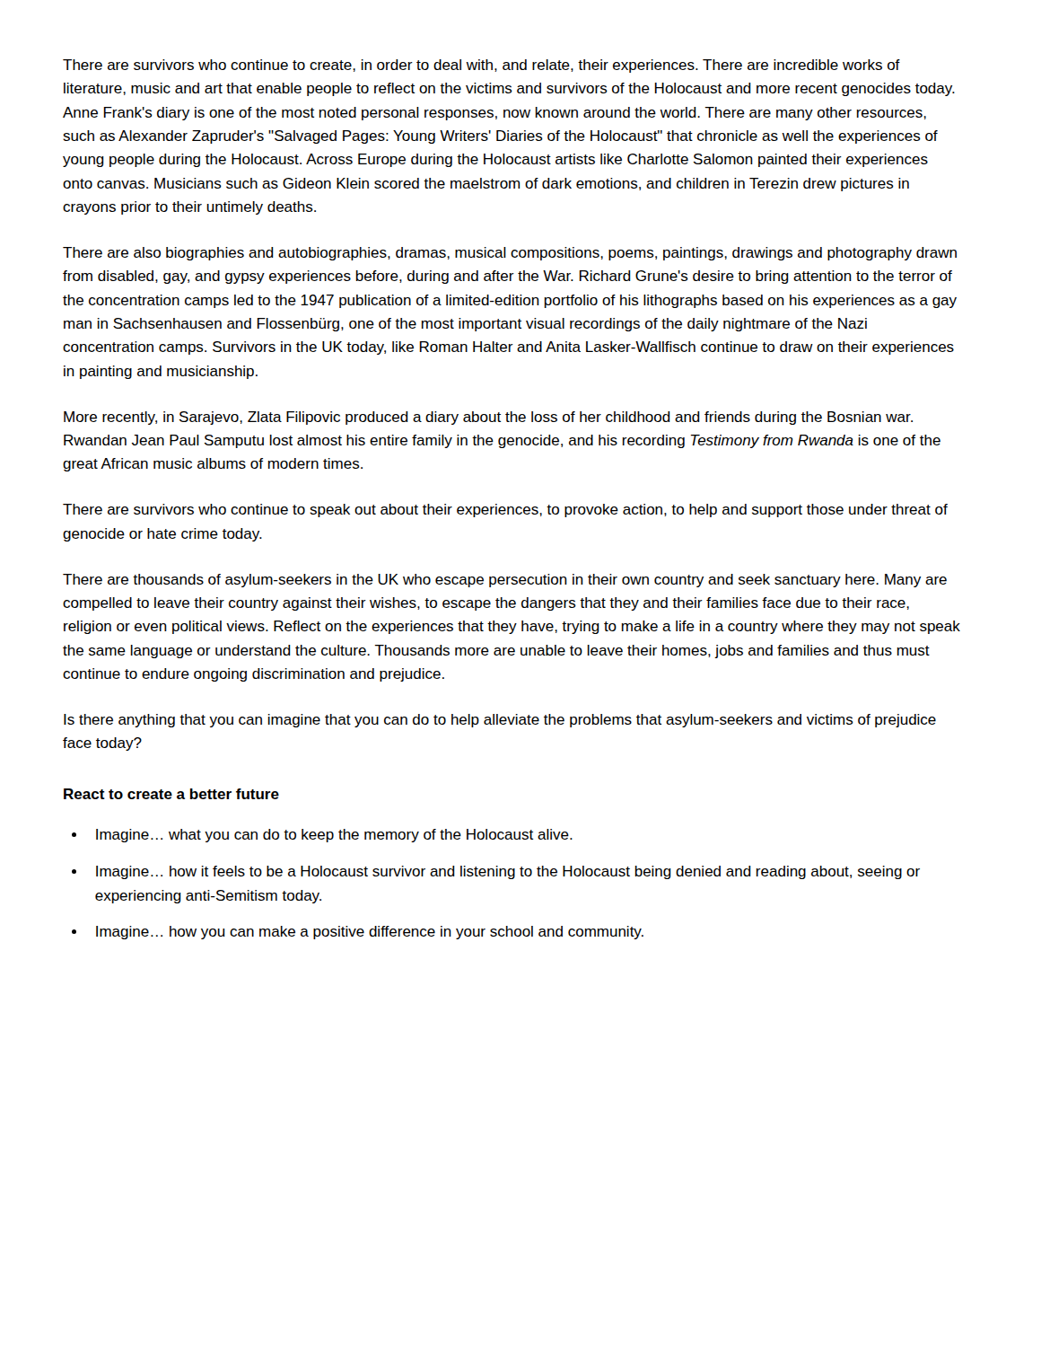There are survivors who continue to create, in order to deal with, and relate, their experiences. There are incredible works of literature, music and art that enable people to reflect on the victims and survivors of the Holocaust and more recent genocides today. Anne Frank's diary is one of the most noted personal responses, now known around the world. There are many other resources, such as Alexander Zapruder's "Salvaged Pages: Young Writers' Diaries of the Holocaust" that chronicle as well the experiences of young people during the Holocaust. Across Europe during the Holocaust artists like Charlotte Salomon painted their experiences onto canvas. Musicians such as Gideon Klein scored the maelstrom of dark emotions, and children in Terezin drew pictures in crayons prior to their untimely deaths.
There are also biographies and autobiographies, dramas, musical compositions, poems, paintings, drawings and photography drawn from disabled, gay, and gypsy experiences before, during and after the War. Richard Grune's desire to bring attention to the terror of the concentration camps led to the 1947 publication of a limited-edition portfolio of his lithographs based on his experiences as a gay man in Sachsenhausen and Flossenbürg, one of the most important visual recordings of the daily nightmare of the Nazi concentration camps. Survivors in the UK today, like Roman Halter and Anita Lasker-Wallfisch continue to draw on their experiences in painting and musicianship.
More recently, in Sarajevo, Zlata Filipovic produced a diary about the loss of her childhood and friends during the Bosnian war. Rwandan Jean Paul Samputu lost almost his entire family in the genocide, and his recording Testimony from Rwanda is one of the great African music albums of modern times.
There are survivors who continue to speak out about their experiences, to provoke action, to help and support those under threat of genocide or hate crime today.
There are thousands of asylum-seekers in the UK who escape persecution in their own country and seek sanctuary here. Many are compelled to leave their country against their wishes, to escape the dangers that they and their families face due to their race, religion or even political views. Reflect on the experiences that they have, trying to make a life in a country where they may not speak the same language or understand the culture. Thousands more are unable to leave their homes, jobs and families and thus must continue to endure ongoing discrimination and prejudice.
Is there anything that you can imagine that you can do to help alleviate the problems that asylum-seekers and victims of prejudice face today?
React to create a better future
Imagine… what you can do to keep the memory of the Holocaust alive.
Imagine… how it feels to be a Holocaust survivor and listening to the Holocaust being denied and reading about, seeing or experiencing anti-Semitism today.
Imagine… how you can make a positive difference in your school and community.